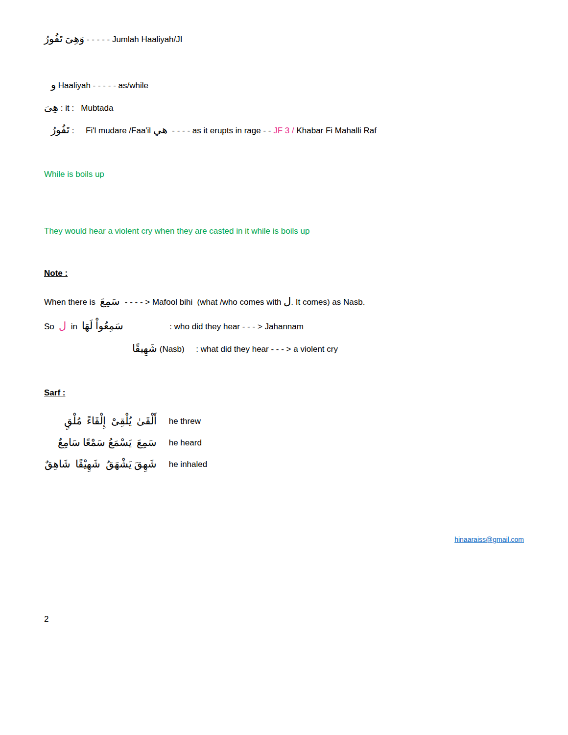وَهِىَ تَفُورُ - - - - - Jumlah Haaliyah/JI
و Haaliyah - - - - - as/while
هِىَ : it : Mubtada
تَفُورُ : Fi'l mudare /Faa'il هي - - - - as it erupts in rage - - JF 3 / Khabar Fi Mahalli Raf
While is boils up
They would hear a violent cry when they are casted in it while is boils up
Note :
When there is سَمِعَ - - - - > Mafool bihi (what /who comes with ل. It comes) as Nasb.
So ل in سَمِعُواْ لَهَا : who did they hear - - - > Jahannam
شَهِيقًا (Nasb) : what did they hear - - - > a violent cry
Sarf :
أَلْقَىٰ يُلْقِىْ إِلْقَاءً مُلْقٍ he threw
سَمِعَ يَسْمَعُ سَمْعًا سَامِعٌ he heard
شَهِقَ يَشْهَقُ شَهِيْقًا شَاهِقٌ he inhaled
hinaaraiss@gmail.com
2